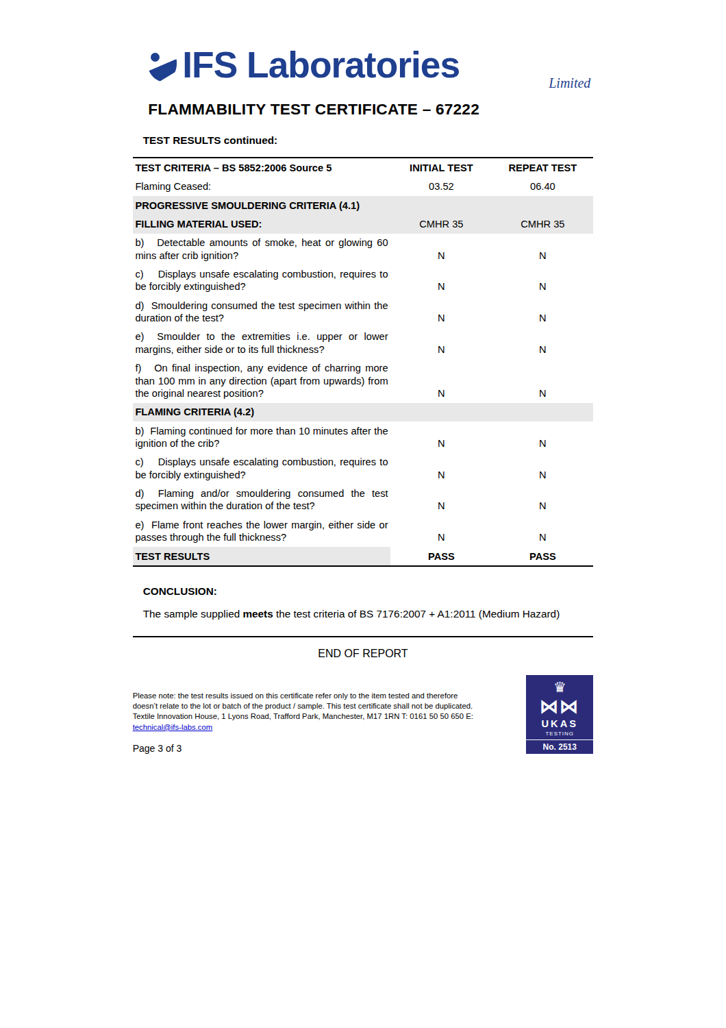IFS Laboratories
Limited
FLAMMABILITY TEST CERTIFICATE – 67222
TEST RESULTS continued:
| TEST CRITERIA – BS 5852:2006 Source 5 | INITIAL TEST | REPEAT TEST |
| Flaming Ceased: | 03.52 | 06.40 |
| PROGRESSIVE SMOULDERING CRITERIA (4.1) | | |
| FILLING MATERIAL USED: | CMHR 35 | CMHR 35 |
| b) Detectable amounts of smoke, heat or glowing 60 mins after crib ignition? | N | N |
| c) Displays unsafe escalating combustion, requires to be forcibly extinguished? | N | N |
| d) Smouldering consumed the test specimen within the duration of the test? | N | N |
| e) Smoulder to the extremities i.e. upper or lower margins, either side or to its full thickness? | N | N |
| f) On final inspection, any evidence of charring more than 100 mm in any direction (apart from upwards) from the original nearest position? | N | N |
| FLAMING CRITERIA (4.2) | | |
| b) Flaming continued for more than 10 minutes after the ignition of the crib? | N | N |
| c) Displays unsafe escalating combustion, requires to be forcibly extinguished? | N | N |
| d) Flaming and/or smouldering consumed the test specimen within the duration of the test? | N | N |
| e) Flame front reaches the lower margin, either side or passes through the full thickness? | N | N |
| TEST RESULTS | PASS | PASS |
CONCLUSION:
The sample supplied meets the test criteria of BS 7176:2007 + A1:2011 (Medium Hazard)
END OF REPORT
Please note: the test results issued on this certificate refer only to the item tested and therefore doesn’t relate to the lot or batch of the product / sample. This test certificate shall not be duplicated. Textile Innovation House, 1 Lyons Road, Trafford Park, Manchester, M17 1RN T: 0161 50 50 650 E: technical@ifs-labs.com
Page 3 of 3
♛
⋈⋈
UKAS
TESTING
No. 2513